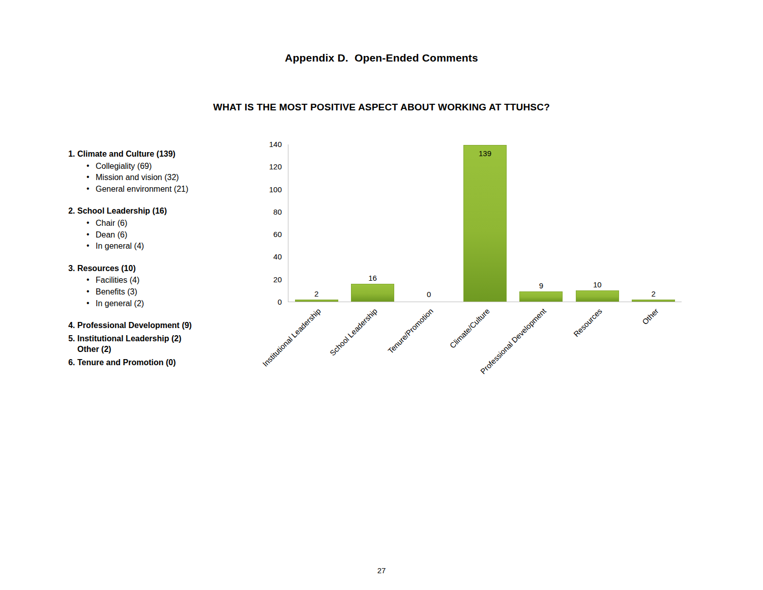Appendix D. Open-Ended Comments
WHAT IS THE MOST POSITIVE ASPECT ABOUT WORKING AT TTUHSC?
Climate and Culture (139)
Collegiality (69)
Mission and vision (32)
General environment (21)
School Leadership (16)
Chair (6)
Dean (6)
In general (4)
Resources (10)
Facilities (4)
Benefits (3)
In general (2)
Professional Development (9)
Institutional Leadership (2)
Other (2)
Tenure and Promotion (0)
140
120
100
80
60
40
20
0
2
16
0
139
9
10
2
Institutional Leadership
School Leadership
Tenure/Promotion
Climate/Culture
Professional Development
Resources
Other
27